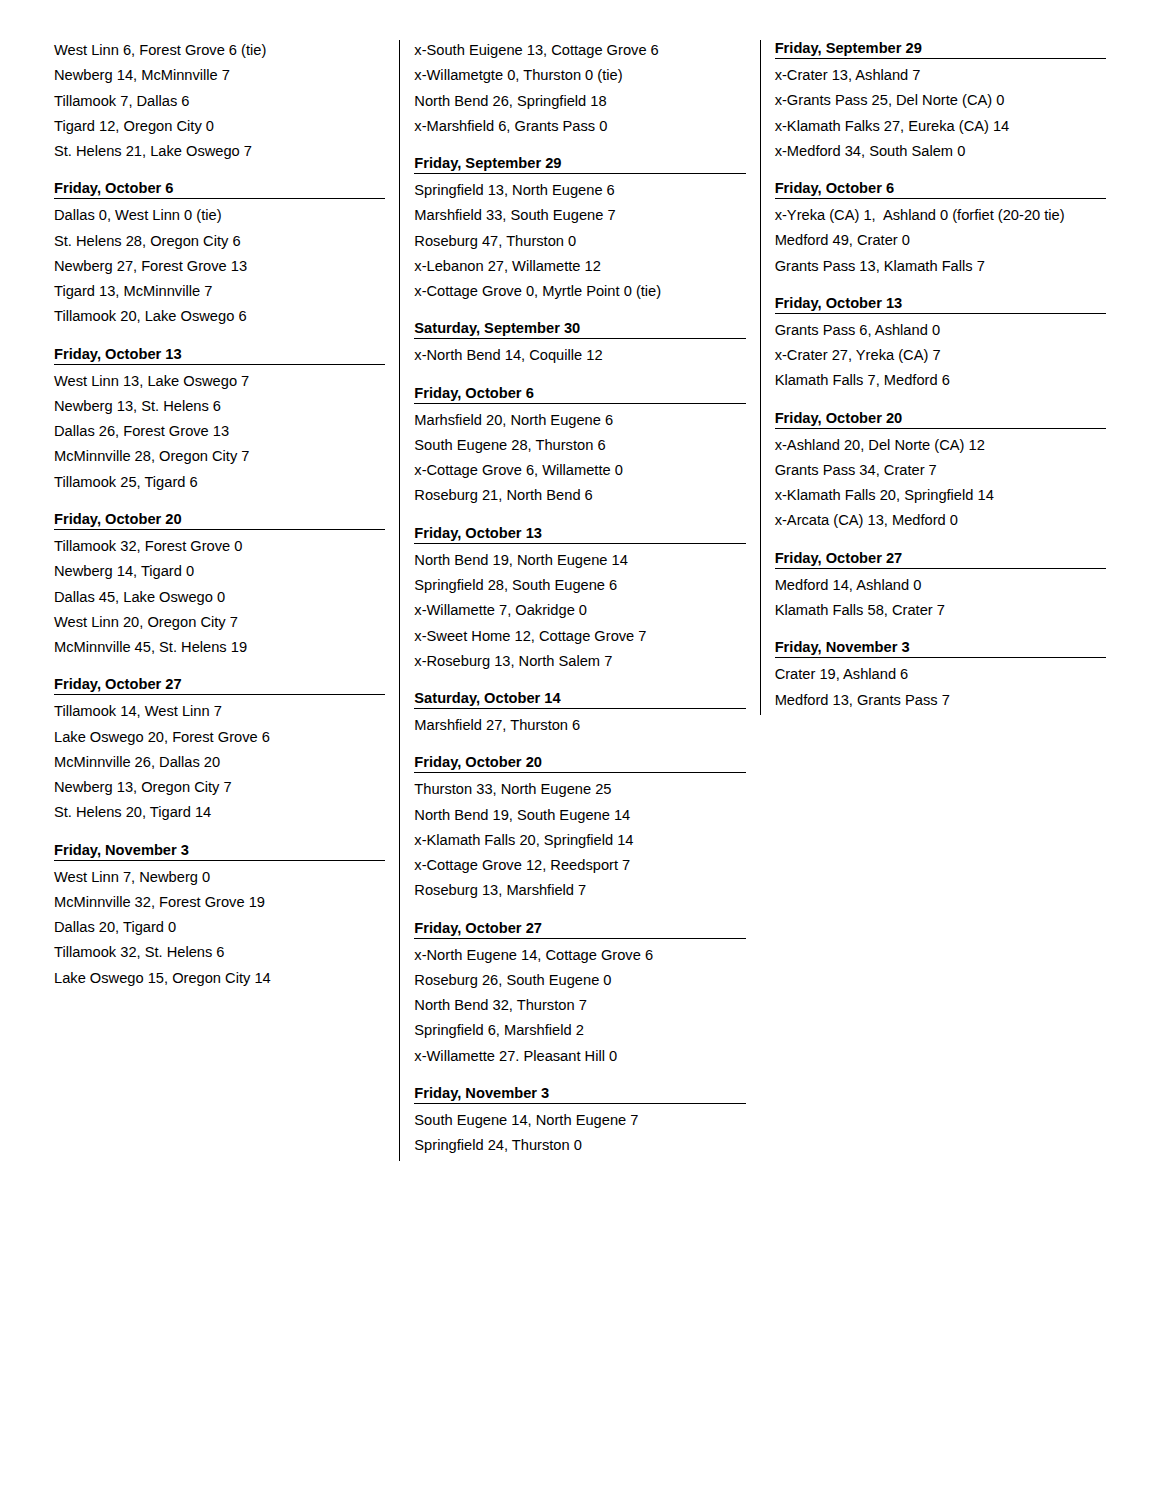West Linn 6, Forest Grove 6 (tie)
Newberg 14, McMinnville 7
Tillamook 7, Dallas 6
Tigard 12, Oregon City 0
St. Helens 21, Lake Oswego 7
Friday, October 6
Dallas 0, West Linn 0 (tie)
St. Helens 28, Oregon City 6
Newberg 27, Forest Grove 13
Tigard 13, McMinnville 7
Tillamook 20, Lake Oswego 6
Friday, October 13
West Linn 13, Lake Oswego 7
Newberg 13, St. Helens 6
Dallas 26, Forest Grove 13
McMinnville 28, Oregon City 7
Tillamook 25, Tigard 6
Friday, October 20
Tillamook 32, Forest Grove 0
Newberg 14, Tigard 0
Dallas 45, Lake Oswego 0
West Linn 20, Oregon City 7
McMinnville 45, St. Helens 19
Friday, October 27
Tillamook 14, West Linn 7
Lake Oswego 20, Forest Grove 6
McMinnville 26, Dallas 20
Newberg 13, Oregon City 7
St. Helens 20, Tigard 14
Friday, November 3
West Linn 7, Newberg 0
McMinnville 32, Forest Grove 19
Dallas 20, Tigard 0
Tillamook 32, St. Helens 6
Lake Oswego 15, Oregon City 14
x-South Euigene 13, Cottage Grove 6
x-Willametgte 0, Thurston 0 (tie)
North Bend 26, Springfield 18
x-Marshfield 6, Grants Pass 0
Friday, September 29
Springfield 13, North Eugene 6
Marshfield 33, South Eugene 7
Roseburg 47, Thurston 0
x-Lebanon 27, Willamette 12
x-Cottage Grove 0, Myrtle Point 0 (tie)
Saturday, September 30
x-North Bend 14, Coquille 12
Friday, October 6
Marhsfield 20, North Eugene 6
South Eugene 28, Thurston 6
x-Cottage Grove 6, Willamette 0
Roseburg 21, North Bend 6
Friday, October 13
North Bend 19, North Eugene 14
Springfield 28, South Eugene 6
x-Willamette 7, Oakridge 0
x-Sweet Home 12, Cottage Grove 7
x-Roseburg 13, North Salem 7
Saturday, October 14
Marshfield 27, Thurston 6
Friday, October 20
Thurston 33, North Eugene 25
North Bend 19, South Eugene 14
x-Klamath Falls 20, Springfield 14
x-Cottage Grove 12, Reedsport 7
Roseburg 13, Marshfield 7
Friday, October 27
x-North Eugene 14, Cottage Grove 6
Roseburg 26, South Eugene 0
North Bend 32, Thurston 7
Springfield 6, Marshfield 2
x-Willamette 27. Pleasant Hill 0
Friday, November 3
South Eugene 14, North Eugene 7
Springfield 24, Thurston 0
Friday, September 29
x-Crater 13, Ashland 7
x-Grants Pass 25, Del Norte (CA) 0
x-Klamath Falks 27, Eureka (CA) 14
x-Medford 34, South Salem 0
Friday, October 6
x-Yreka (CA) 1, Ashland 0 (forfiet (20-20 tie)
Medford 49, Crater 0
Grants Pass 13, Klamath Falls 7
Friday, October 13
Grants Pass 6, Ashland 0
x-Crater 27, Yreka (CA) 7
Klamath Falls 7, Medford 6
Friday, October 20
x-Ashland 20, Del Norte (CA) 12
Grants Pass 34, Crater 7
x-Klamath Falls 20, Springfield 14
x-Arcata (CA) 13, Medford 0
Friday, October 27
Medford 14, Ashland 0
Klamath Falls 58, Crater 7
Friday, November 3
Crater 19, Ashland 6
Medford 13, Grants Pass 7